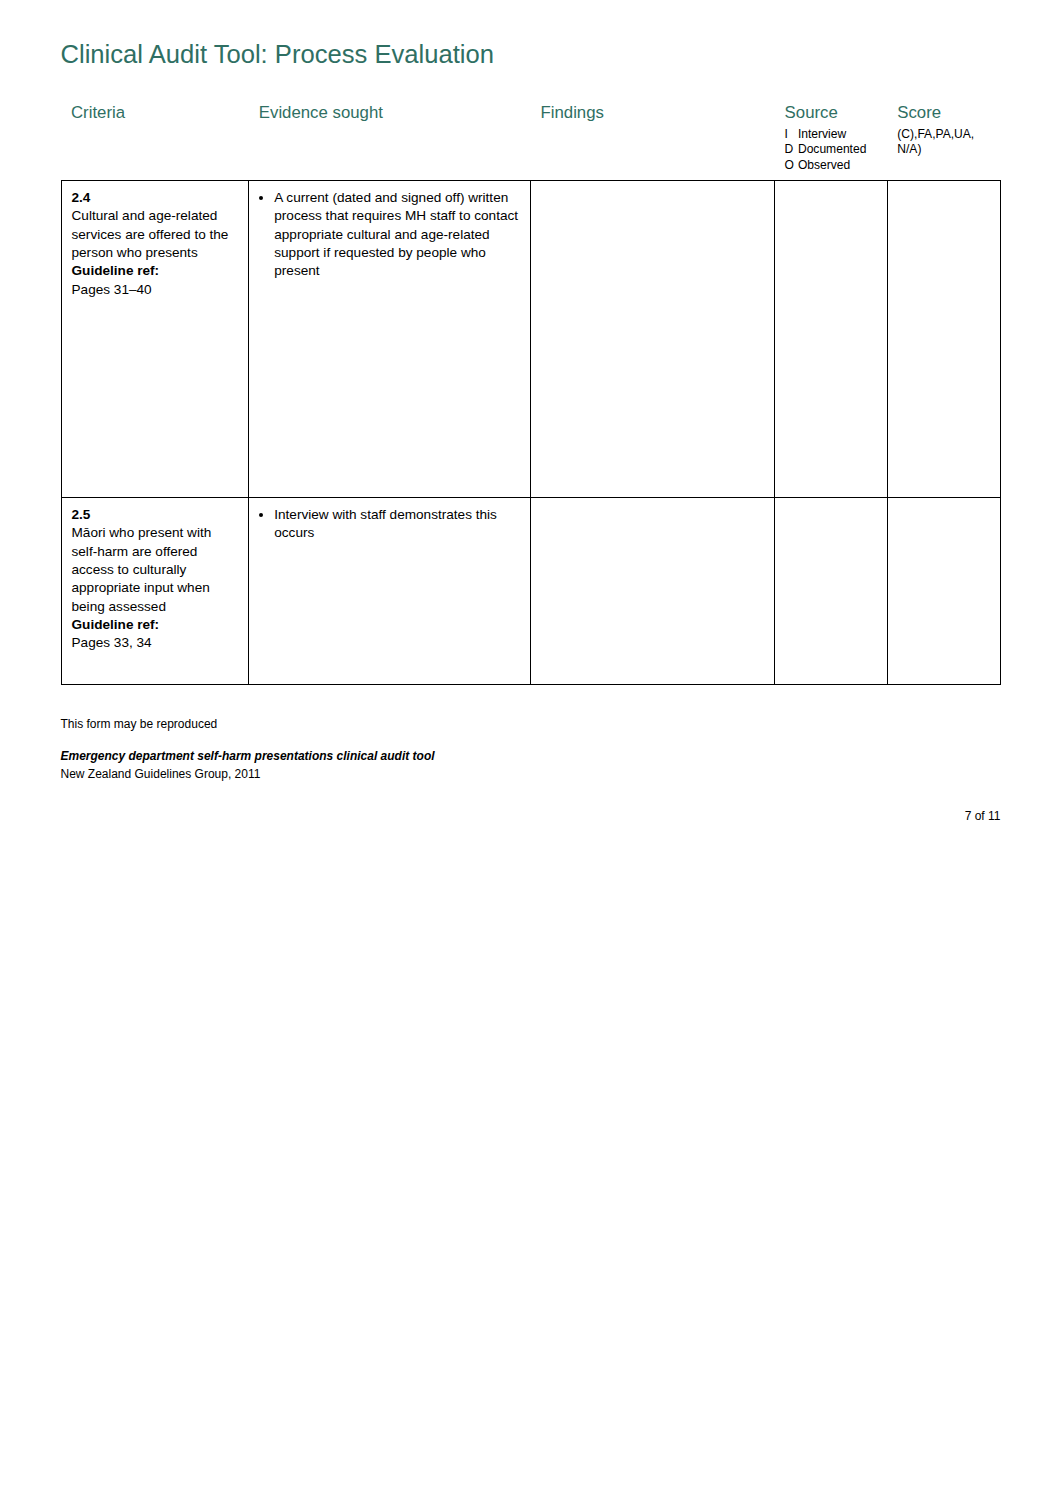Clinical Audit Tool: Process Evaluation
| Criteria | Evidence sought | Findings | Source I Interview D Documented O Observed | Score (C),FA,PA,UA, N/A) |
| --- | --- | --- | --- | --- |
| 2.4 Cultural and age-related services are offered to the person who presents Guideline ref: Pages 31–40 | A current (dated and signed off) written process that requires MH staff to contact appropriate cultural and age-related support if requested by people who present | | | |
| 2.5 Māori who present with self-harm are offered access to culturally appropriate input when being assessed Guideline ref: Pages 33, 34 | Interview with staff demonstrates this occurs | | | |
This form may be reproduced
Emergency department self-harm presentations clinical audit tool
New Zealand Guidelines Group, 2011
7 of 11